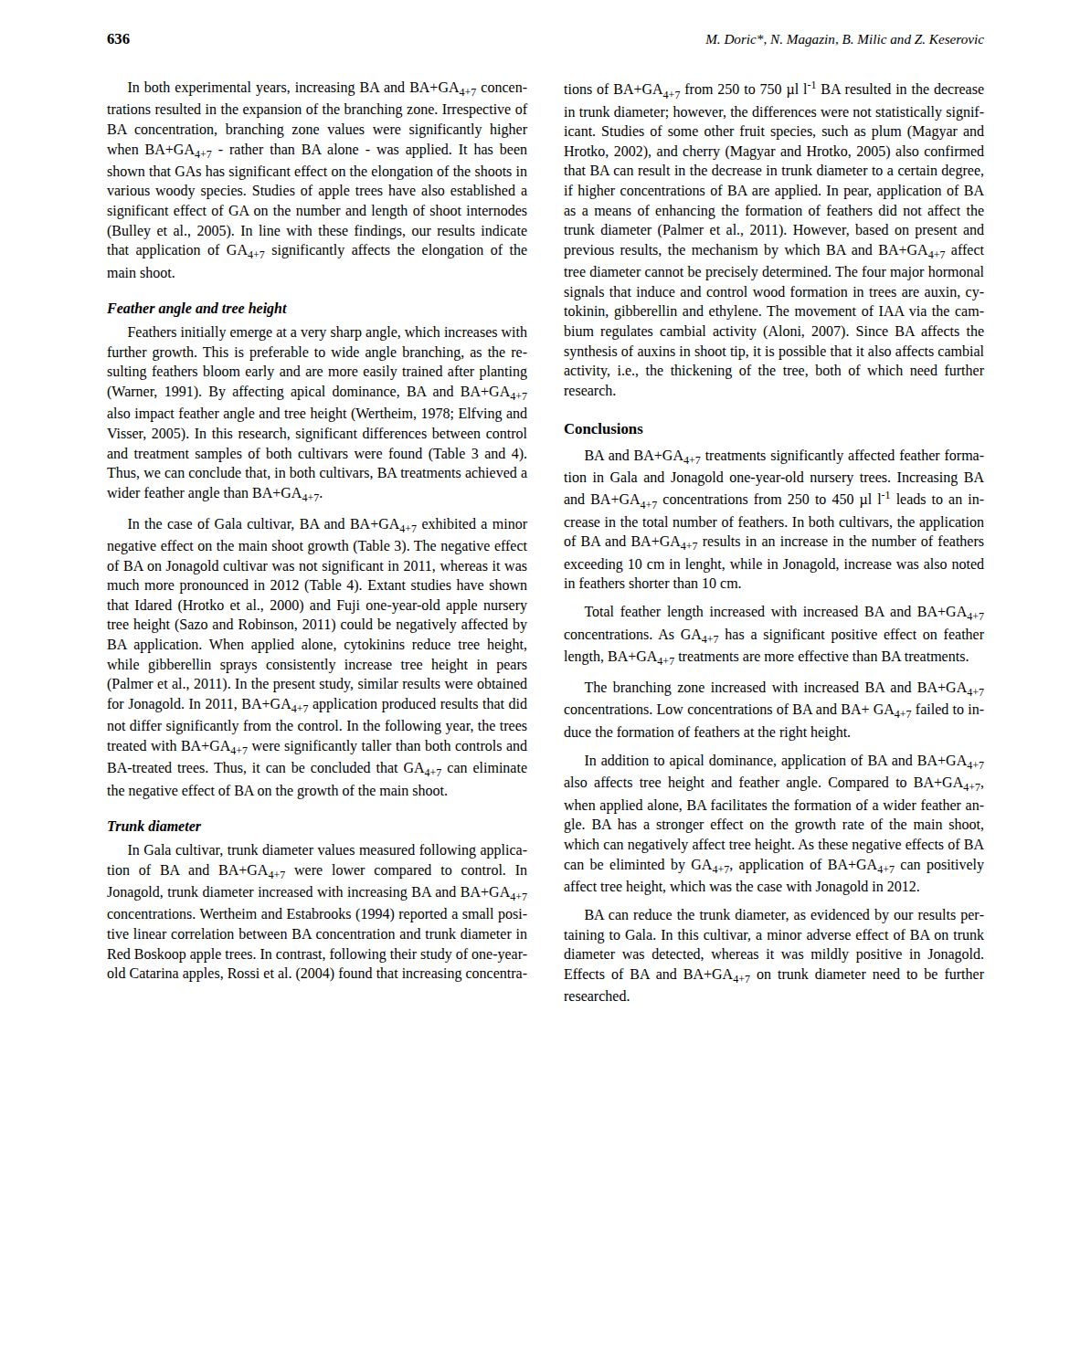636 M. Doric*, N. Magazin, B. Milic and Z. Keserovic
In both experimental years, increasing BA and BA+GA4+7 concentrations resulted in the expansion of the branching zone. Irrespective of BA concentration, branching zone values were significantly higher when BA+GA4+7 - rather than BA alone - was applied. It has been shown that GAs has significant effect on the elongation of the shoots in various woody species. Studies of apple trees have also established a significant effect of GA on the number and length of shoot internodes (Bulley et al., 2005). In line with these findings, our results indicate that application of GA4+7 significantly affects the elongation of the main shoot.
Feather angle and tree height
Feathers initially emerge at a very sharp angle, which increases with further growth. This is preferable to wide angle branching, as the resulting feathers bloom early and are more easily trained after planting (Warner, 1991). By affecting apical dominance, BA and BA+GA4+7 also impact feather angle and tree height (Wertheim, 1978; Elfving and Visser, 2005). In this research, significant differences between control and treatment samples of both cultivars were found (Table 3 and 4). Thus, we can conclude that, in both cultivars, BA treatments achieved a wider feather angle than BA+GA4+7.
In the case of Gala cultivar, BA and BA+GA4+7 exhibited a minor negative effect on the main shoot growth (Table 3). The negative effect of BA on Jonagold cultivar was not significant in 2011, whereas it was much more pronounced in 2012 (Table 4). Extant studies have shown that Idared (Hrotko et al., 2000) and Fuji one-year-old apple nursery tree height (Sazo and Robinson, 2011) could be negatively affected by BA application. When applied alone, cytokinins reduce tree height, while gibberellin sprays consistently increase tree height in pears (Palmer et al., 2011). In the present study, similar results were obtained for Jonagold. In 2011, BA+GA4+7 application produced results that did not differ significantly from the control. In the following year, the trees treated with BA+GA4+7 were significantly taller than both controls and BA-treated trees. Thus, it can be concluded that GA4+7 can eliminate the negative effect of BA on the growth of the main shoot.
Trunk diameter
In Gala cultivar, trunk diameter values measured following application of BA and BA+GA4+7 were lower compared to control. In Jonagold, trunk diameter increased with increasing BA and BA+GA4+7 concentrations. Wertheim and Estabrooks (1994) reported a small positive linear correlation between BA concentration and trunk diameter in Red Boskoop apple trees. In contrast, following their study of one-year-old Catarina apples, Rossi et al. (2004) found that increasing concentrations of BA+GA4+7 from 250 to 750 µl l-1 BA resulted in the decrease in trunk diameter; however, the differences were not statistically significant. Studies of some other fruit species, such as plum (Magyar and Hrotko, 2002), and cherry (Magyar and Hrotko, 2005) also confirmed that BA can result in the decrease in trunk diameter to a certain degree, if higher concentrations of BA are applied. In pear, application of BA as a means of enhancing the formation of feathers did not affect the trunk diameter (Palmer et al., 2011). However, based on present and previous results, the mechanism by which BA and BA+GA4+7 affect tree diameter cannot be precisely determined. The four major hormonal signals that induce and control wood formation in trees are auxin, cytokinin, gibberellin and ethylene. The movement of IAA via the cambium regulates cambial activity (Aloni, 2007). Since BA affects the synthesis of auxins in shoot tip, it is possible that it also affects cambial activity, i.e., the thickening of the tree, both of which need further research.
Conclusions
BA and BA+GA4+7 treatments significantly affected feather formation in Gala and Jonagold one-year-old nursery trees. Increasing BA and BA+GA4+7 concentrations from 250 to 450 µl l-1 leads to an increase in the total number of feathers. In both cultivars, the application of BA and BA+GA4+7 results in an increase in the number of feathers exceeding 10 cm in lenght, while in Jonagold, increase was also noted in feathers shorter than 10 cm.
Total feather length increased with increased BA and BA+GA4+7 concentrations. As GA4+7 has a significant positive effect on feather length, BA+GA4+7 treatments are more effective than BA treatments.
The branching zone increased with increased BA and BA+GA4+7 concentrations. Low concentrations of BA and BA+ GA4+7 failed to induce the formation of feathers at the right height.
In addition to apical dominance, application of BA and BA+GA4+7 also affects tree height and feather angle. Compared to BA+GA4+7, when applied alone, BA facilitates the formation of a wider feather angle. BA has a stronger effect on the growth rate of the main shoot, which can negatively affect tree height. As these negative effects of BA can be eliminted by GA4+7, application of BA+GA4+7 can positively affect tree height, which was the case with Jonagold in 2012.
BA can reduce the trunk diameter, as evidenced by our results pertaining to Gala. In this cultivar, a minor adverse effect of BA on trunk diameter was detected, whereas it was mildly positive in Jonagold. Effects of BA and BA+GA4+7 on trunk diameter need to be further researched.